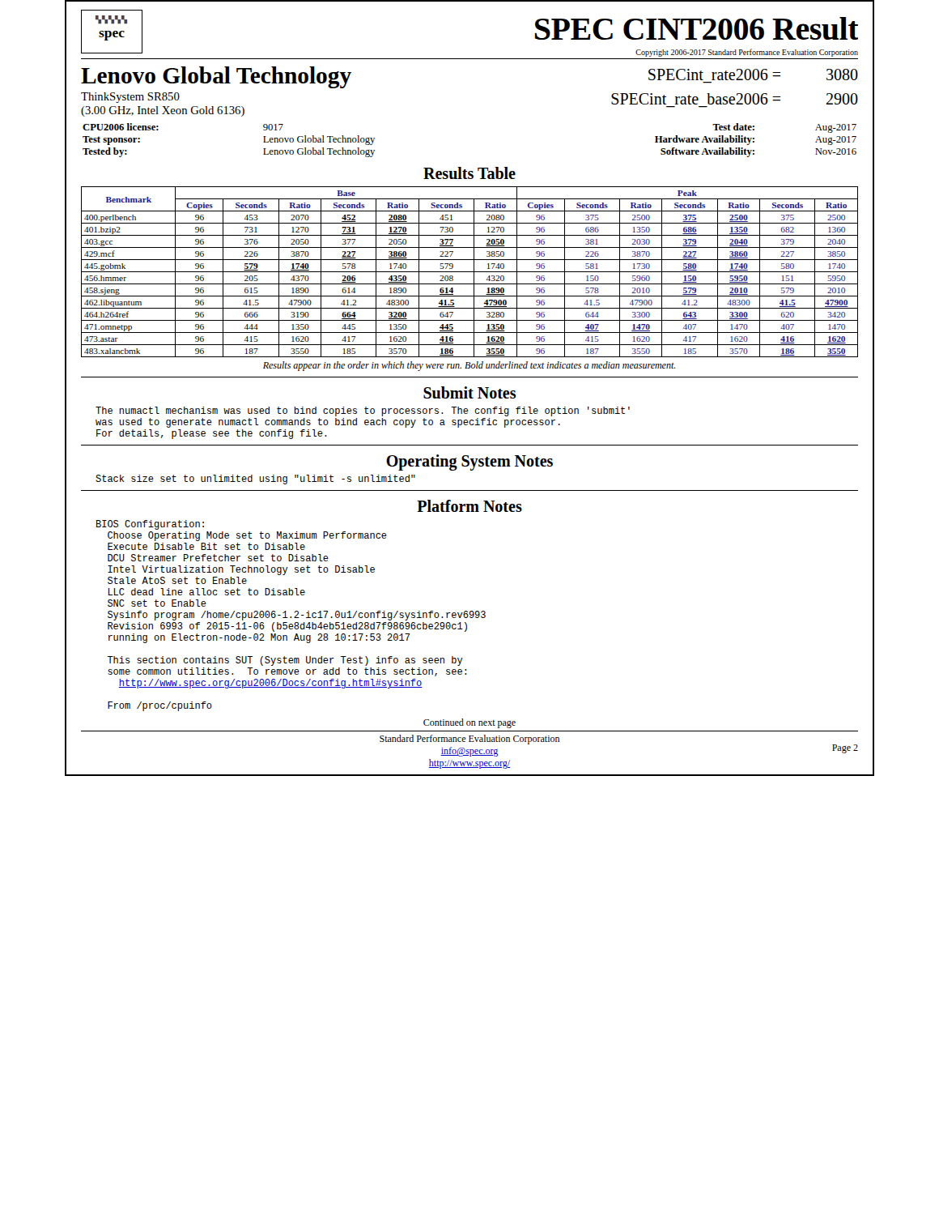▚▚▚▚▚ spec
SPEC CINT2006 Result
Copyright 2006-2017 Standard Performance Evaluation Corporation
Lenovo Global Technology ThinkSystem SR850 (3.00 GHz, Intel Xeon Gold 6136)
SPECint_rate2006 = 3080
SPECint_rate_base2006 = 2900
| CPU2006 license: | 9017 | Test date: | Aug-2017 |
| Test sponsor: | Lenovo Global Technology | Hardware Availability: | Aug-2017 |
| Tested by: | Lenovo Global Technology | Software Availability: | Nov-2016 |
Results Table
| Benchmark | Base | Peak |
| --- | --- | --- |
| Copies | Seconds | Ratio | Seconds | Ratio | Seconds | Ratio | Copies | Seconds | Ratio | Seconds | Ratio | Seconds | Ratio |
| 400.perlbench | 96 | 453 | 2070 | 452 | 2080 | 451 | 2080 | 96 | 375 | 2500 | 375 | 2500 | 375 | 2500 |
| 401.bzip2 | 96 | 731 | 1270 | 731 | 1270 | 730 | 1270 | 96 | 686 | 1350 | 686 | 1350 | 682 | 1360 |
| 403.gcc | 96 | 376 | 2050 | 377 | 2050 | 377 | 2050 | 96 | 381 | 2030 | 379 | 2040 | 379 | 2040 |
| 429.mcf | 96 | 226 | 3870 | 227 | 3860 | 227 | 3850 | 96 | 226 | 3870 | 227 | 3860 | 227 | 3850 |
| 445.gobmk | 96 | 579 | 1740 | 578 | 1740 | 579 | 1740 | 96 | 581 | 1730 | 580 | 1740 | 580 | 1740 |
| 456.hmmer | 96 | 205 | 4370 | 206 | 4350 | 208 | 4320 | 96 | 150 | 5960 | 150 | 5950 | 151 | 5950 |
| 458.sjeng | 96 | 615 | 1890 | 614 | 1890 | 614 | 1890 | 96 | 578 | 2010 | 579 | 2010 | 579 | 2010 |
| 462.libquantum | 96 | 41.5 | 47900 | 41.2 | 48300 | 41.5 | 47900 | 96 | 41.5 | 47900 | 41.2 | 48300 | 41.5 | 47900 |
| 464.h264ref | 96 | 666 | 3190 | 664 | 3200 | 647 | 3280 | 96 | 644 | 3300 | 643 | 3300 | 620 | 3420 |
| 471.omnetpp | 96 | 444 | 1350 | 445 | 1350 | 445 | 1350 | 96 | 407 | 1470 | 407 | 1470 | 407 | 1470 |
| 473.astar | 96 | 415 | 1620 | 417 | 1620 | 416 | 1620 | 96 | 415 | 1620 | 417 | 1620 | 416 | 1620 |
| 483.xalancbmk | 96 | 187 | 3550 | 185 | 3570 | 186 | 3550 | 96 | 187 | 3550 | 185 | 3570 | 186 | 3550 |
Results appear in the order in which they were run. Bold underlined text indicates a median measurement.
Submit Notes
The numactl mechanism was used to bind copies to processors. The config file option 'submit' was used to generate numactl commands to bind each copy to a specific processor. For details, please see the config file.
Operating System Notes
Stack size set to unlimited using "ulimit -s unlimited"
Platform Notes
BIOS Configuration: Choose Operating Mode set to Maximum Performance Execute Disable Bit set to Disable DCU Streamer Prefetcher set to Disable Intel Virtualization Technology set to Disable Stale AtoS set to Enable LLC dead line alloc set to Disable SNC set to Enable Sysinfo program /home/cpu2006-1.2-ic17.0u1/config/sysinfo.rev6993 Revision 6993 of 2015-11-06 (b5e8d4b4eb51ed28d7f98696cbe290c1) running on Electron-node-02 Mon Aug 28 10:17:53 2017 This section contains SUT (System Under Test) info as seen by some common utilities. To remove or add to this section, see: http://www.spec.org/cpu2006/Docs/config.html#sysinfo From /proc/cpuinfo
Continued on next page
Standard Performance Evaluation Corporation
info@spec.org
http://www.spec.org/
Page 2